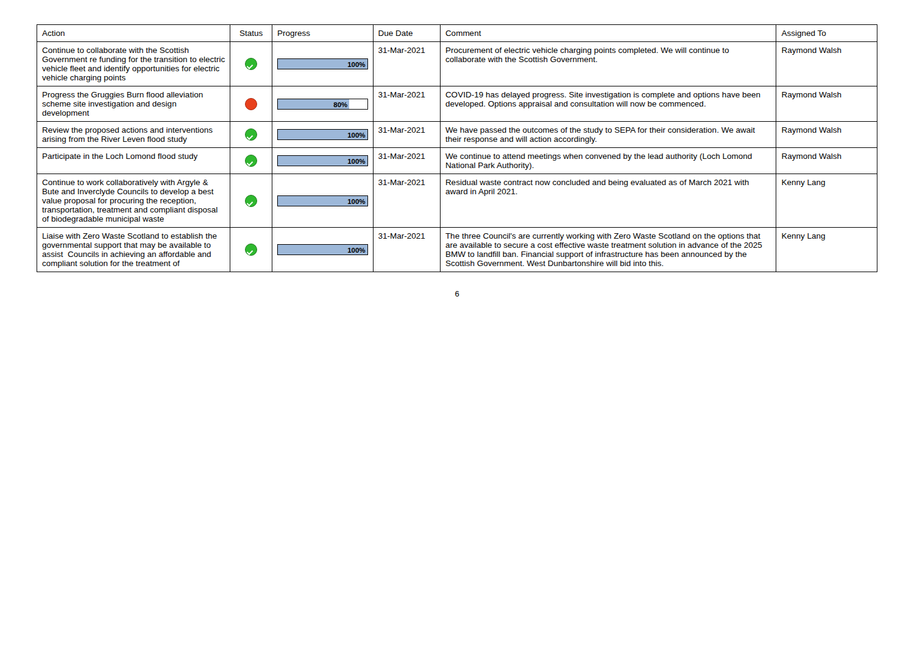| Action | Status | Progress | Due Date | Comment | Assigned To |
| --- | --- | --- | --- | --- | --- |
| Continue to collaborate with the Scottish Government re funding for the transition to electric vehicle fleet and identify opportunities for electric vehicle charging points | | 100% | 31-Mar-2021 | Procurement of electric vehicle charging points completed. We will continue to collaborate with the Scottish Government. | Raymond Walsh |
| Progress the Gruggies Burn flood alleviation scheme site investigation and design development | | 80% | 31-Mar-2021 | COVID-19 has delayed progress. Site investigation is complete and options have been developed. Options appraisal and consultation will now be commenced. | Raymond Walsh |
| Review the proposed actions and interventions arising from the River Leven flood study | | 100% | 31-Mar-2021 | We have passed the outcomes of the study to SEPA for their consideration. We await their response and will action accordingly. | Raymond Walsh |
| Participate in the Loch Lomond flood study | | 100% | 31-Mar-2021 | We continue to attend meetings when convened by the lead authority (Loch Lomond National Park Authority). | Raymond Walsh |
| Continue to work collaboratively with Argyle & Bute and Inverclyde Councils to develop a best value proposal for procuring the reception, transportation, treatment and compliant disposal of biodegradable municipal waste | | 100% | 31-Mar-2021 | Residual waste contract now concluded and being evaluated as of March 2021 with award in April 2021. | Kenny Lang |
| Liaise with Zero Waste Scotland to establish the governmental support that may be available to assist Councils in achieving an affordable and compliant solution for the treatment of | | 100% | 31-Mar-2021 | The three Council's are currently working with Zero Waste Scotland on the options that are available to secure a cost effective waste treatment solution in advance of the 2025 BMW to landfill ban. Financial support of infrastructure has been announced by the Scottish Government. West Dunbartonshire will bid into this. | Kenny Lang |
6